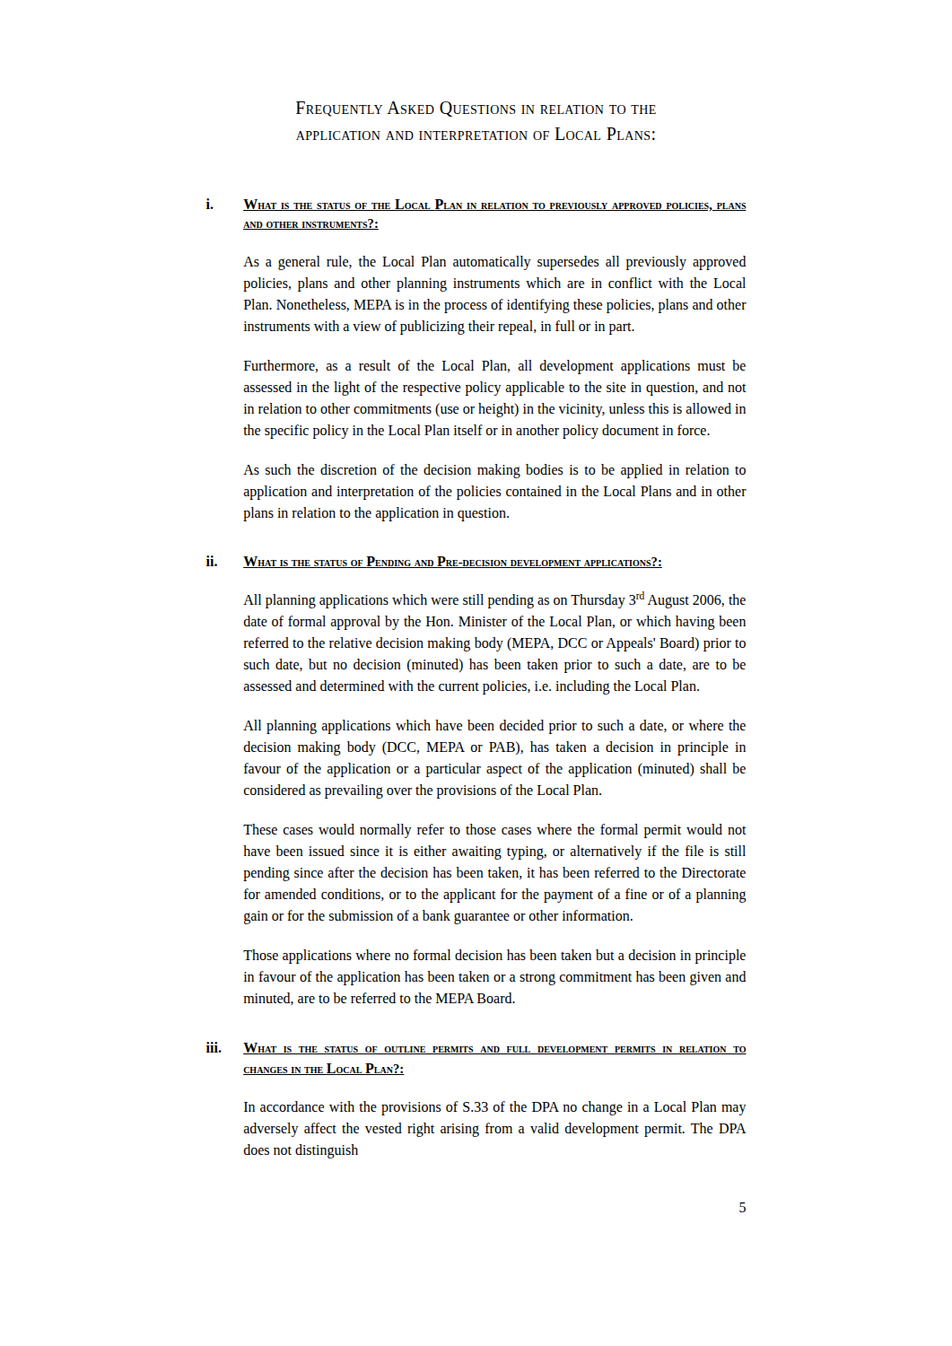Frequently Asked Questions in relation to the
application and interpretation of Local Plans:
What is the status of the Local Plan in relation to previously approved policies, plans and other instruments?:
As a general rule, the Local Plan automatically supersedes all previously approved policies, plans and other planning instruments which are in conflict with the Local Plan. Nonetheless, MEPA is in the process of identifying these policies, plans and other instruments with a view of publicizing their repeal, in full or in part.
Furthermore, as a result of the Local Plan, all development applications must be assessed in the light of the respective policy applicable to the site in question, and not in relation to other commitments (use or height) in the vicinity, unless this is allowed in the specific policy in the Local Plan itself or in another policy document in force.
As such the discretion of the decision making bodies is to be applied in relation to application and interpretation of the policies contained in the Local Plans and in other plans in relation to the application in question.
What is the status of Pending and Pre-decision development applications?:
All planning applications which were still pending as on Thursday 3rd August 2006, the date of formal approval by the Hon. Minister of the Local Plan, or which having been referred to the relative decision making body (MEPA, DCC or Appeals' Board) prior to such date, but no decision (minuted) has been taken prior to such a date, are to be assessed and determined with the current policies, i.e. including the Local Plan.
All planning applications which have been decided prior to such a date, or where the decision making body (DCC, MEPA or PAB), has taken a decision in principle in favour of the application or a particular aspect of the application (minuted) shall be considered as prevailing over the provisions of the Local Plan.
These cases would normally refer to those cases where the formal permit would not have been issued since it is either awaiting typing, or alternatively if the file is still pending since after the decision has been taken, it has been referred to the Directorate for amended conditions, or to the applicant for the payment of a fine or of a planning gain or for the submission of a bank guarantee or other information.
Those applications where no formal decision has been taken but a decision in principle in favour of the application has been taken or a strong commitment has been given and minuted, are to be referred to the MEPA Board.
What is the status of outline permits and full development permits in relation to changes in the Local Plan?:
In accordance with the provisions of S.33 of the DPA no change in a Local Plan may adversely affect the vested right arising from a valid development permit. The DPA does not distinguish
5